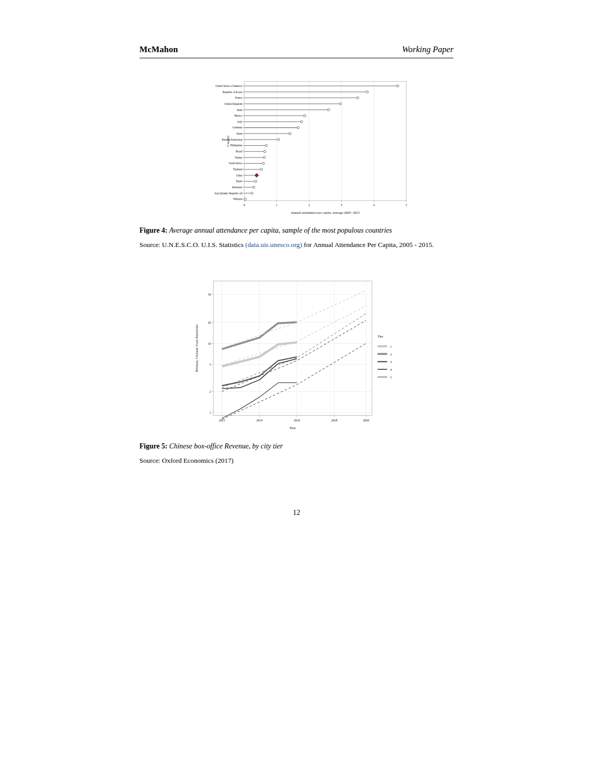McMahon
Working Paper
United States of America Republic of Korea France United Kingdom India Mexico Italy Germany Japan Russian Federation Philippines Brazil Turkey South Africa Thailand China Egypt Indonesia Iran (Islamic Republic of) Ethiopia 0 1 2 3 4 5 Annual attendance per capita, average 2005−2015 Country
Figure 4: Average annual attendance per capita, sample of the most populous countries
Source: U.N.E.S.C.O. U.I.S. Statistics (data.uis.unesco.org) for Annual Attendance Per Capita, 2005 - 2015.
50 20 10 5 2 1 2012 2014 2016 2018 2020 Year Billions, Chinese Yuan Renminbi Tier 1 2 3 4 5
Figure 5: Chinese box-office Revenue, by city tier
Source: Oxford Economics (2017)
12